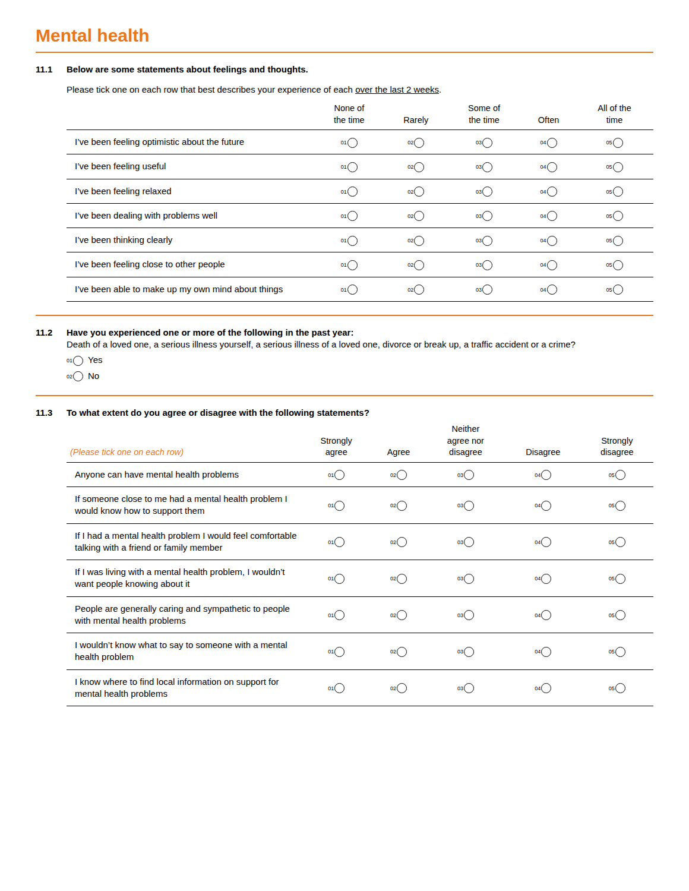Mental health
11.1
Below are some statements about feelings and thoughts.
Please tick one on each row that best describes your experience of each over the last 2 weeks.
| | None of the time | Rarely | Some of the time | Often | All of the time |
| --- | --- | --- | --- | --- | --- |
| I’ve been feeling optimistic about the future | 01 | 02 | 03 | 04 | 05 |
| I’ve been feeling useful | 01 | 02 | 03 | 04 | 05 |
| I’ve been feeling relaxed | 01 | 02 | 03 | 04 | 05 |
| I’ve been dealing with problems well | 01 | 02 | 03 | 04 | 05 |
| I’ve been thinking clearly | 01 | 02 | 03 | 04 | 05 |
| I’ve been feeling close to other people | 01 | 02 | 03 | 04 | 05 |
| I’ve been able to make up my own mind about things | 01 | 02 | 03 | 04 | 05 |
11.2
Have you experienced one or more of the following in the past year:
Death of a loved one, a serious illness yourself, a serious illness of a loved one, divorce or break up, a traffic accident or a crime?
01 Yes
02 No
11.3
To what extent do you agree or disagree with the following statements?
| (Please tick one on each row) | Strongly agree | Agree | Neither agree nor disagree | Disagree | Strongly disagree |
| --- | --- | --- | --- | --- | --- |
| Anyone can have mental health problems | 01 | 02 | 03 | 04 | 05 |
| If someone close to me had a mental health problem I would know how to support them | 01 | 02 | 03 | 04 | 05 |
| If I had a mental health problem I would feel comfortable talking with a friend or family member | 01 | 02 | 03 | 04 | 05 |
| If I was living with a mental health problem, I wouldn’t want people knowing about it | 01 | 02 | 03 | 04 | 05 |
| People are generally caring and sympathetic to people with mental health problems | 01 | 02 | 03 | 04 | 05 |
| I wouldn’t know what to say to someone with a mental health problem | 01 | 02 | 03 | 04 | 05 |
| I know where to find local information on support for mental health problems | 01 | 02 | 03 | 04 | 05 |